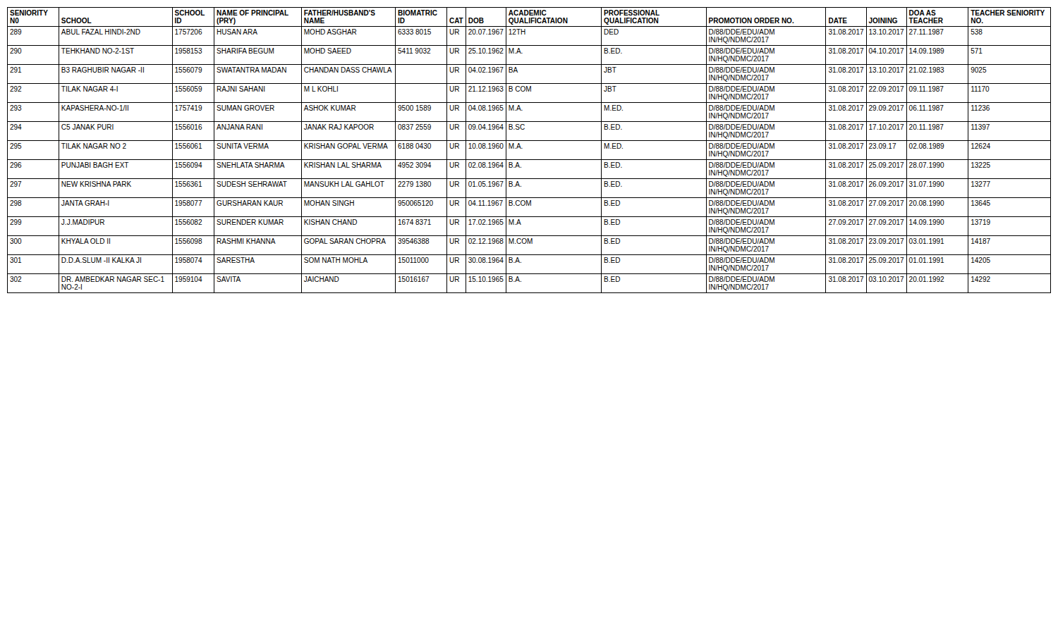| SENIORITY N0 | SCHOOL | SCHOOL ID | NAME OF PRINCIPAL (PRY) | FATHER/HUSBAND'S NAME | BIOMATRIC ID | CAT | DOB | ACADEMIC QUALIFICATAION | PROFESSIONAL QUALIFICATION | PROMOTION ORDER NO. | DATE | JOINING | DOA AS TEACHER | TEACHER SENIORITY NO. |
| --- | --- | --- | --- | --- | --- | --- | --- | --- | --- | --- | --- | --- | --- | --- |
| 289 | ABUL FAZAL HINDI-2ND | 1757206 | HUSAN ARA | MOHD ASGHAR | 6333 8015 | UR | 20.07.1967 | 12TH | DED | D/88/DDE/EDU/ADM IN/HQ/NDMC/2017 | 31.08.2017 | 13.10.2017 | 27.11.1987 | 538 |
| 290 | TEHKHAND NO-2-1ST | 1958153 | SHARIFA BEGUM | MOHD SAEED | 5411 9032 | UR | 25.10.1962 | M.A. | B.ED. | D/88/DDE/EDU/ADM IN/HQ/NDMC/2017 | 31.08.2017 | 04.10.2017 | 14.09.1989 | 571 |
| 291 | B3 RAGHUBIR NAGAR -II | 1556079 | SWATANTRA MADAN | CHANDAN DASS CHAWLA | | UR | 04.02.1967 | BA | JBT | D/88/DDE/EDU/ADM IN/HQ/NDMC/2017 | 31.08.2017 | 13.10.2017 | 21.02.1983 | 9025 |
| 292 | TILAK NAGAR 4-I | 1556059 | RAJNI SAHANI | M L KOHLI | | UR | 21.12.1963 | B COM | JBT | D/88/DDE/EDU/ADM IN/HQ/NDMC/2017 | 31.08.2017 | 22.09.2017 | 09.11.1987 | 11170 |
| 293 | KAPASHERA-NO-1/II | 1757419 | SUMAN GROVER | ASHOK KUMAR | 9500 1589 | UR | 04.08.1965 | M.A. | M.ED. | D/88/DDE/EDU/ADM IN/HQ/NDMC/2017 | 31.08.2017 | 29.09.2017 | 06.11.1987 | 11236 |
| 294 | C5 JANAK PURI | 1556016 | ANJANA RANI | JANAK RAJ KAPOOR | 0837 2559 | UR | 09.04.1964 | B.SC | B.ED. | D/88/DDE/EDU/ADM IN/HQ/NDMC/2017 | 31.08.2017 | 17.10.2017 | 20.11.1987 | 11397 |
| 295 | TILAK NAGAR NO 2 | 1556061 | SUNITA VERMA | KRISHAN GOPAL VERMA | 6188 0430 | UR | 10.08.1960 | M.A. | M.ED. | D/88/DDE/EDU/ADM IN/HQ/NDMC/2017 | 31.08.2017 | 23.09.17 | 02.08.1989 | 12624 |
| 296 | PUNJABI BAGH EXT | 1556094 | SNEHLATA SHARMA | KRISHAN LAL SHARMA | 4952 3094 | UR | 02.08.1964 | B.A. | B.ED. | D/88/DDE/EDU/ADM IN/HQ/NDMC/2017 | 31.08.2017 | 25.09.2017 | 28.07.1990 | 13225 |
| 297 | NEW KRISHNA PARK | 1556361 | SUDESH SEHRAWAT | MANSUKH LAL GAHLOT | 2279 1380 | UR | 01.05.1967 | B.A. | B.ED. | D/88/DDE/EDU/ADM IN/HQ/NDMC/2017 | 31.08.2017 | 26.09.2017 | 31.07.1990 | 13277 |
| 298 | JANTA GRAH-I | 1958077 | GURSHARAN KAUR | MOHAN SINGH | 950065120 | UR | 04.11.1967 | B.COM | B.ED | D/88/DDE/EDU/ADM IN/HQ/NDMC/2017 | 31.08.2017 | 27.09.2017 | 20.08.1990 | 13645 |
| 299 | J.J.MADIPUR | 1556082 | SURENDER KUMAR | KISHAN CHAND | 1674 8371 | UR | 17.02.1965 | M.A | B.ED | D/88/DDE/EDU/ADM IN/HQ/NDMC/2017 | 27.09.2017 | 27.09.2017 | 14.09.1990 | 13719 |
| 300 | KHYALA OLD II | 1556098 | RASHMI KHANNA | GOPAL SARAN CHOPRA | 39546388 | UR | 02.12.1968 | M.COM | B.ED | D/88/DDE/EDU/ADM IN/HQ/NDMC/2017 | 31.08.2017 | 23.09.2017 | 03.01.1991 | 14187 |
| 301 | D.D.A.SLUM -II KALKA JI | 1958074 | SARESTHA | SOM NATH MOHLA | 15011000 | UR | 30.08.1964 | B.A. | B.ED | D/88/DDE/EDU/ADM IN/HQ/NDMC/2017 | 31.08.2017 | 25.09.2017 | 01.01.1991 | 14205 |
| 302 | DR. AMBEDKAR NAGAR SEC-1 NO-2-I | 1959104 | SAVITA | JAICHAND | 15016167 | UR | 15.10.1965 | B.A. | B.ED | D/88/DDE/EDU/ADM IN/HQ/NDMC/2017 | 31.08.2017 | 03.10.2017 | 20.01.1992 | 14292 |